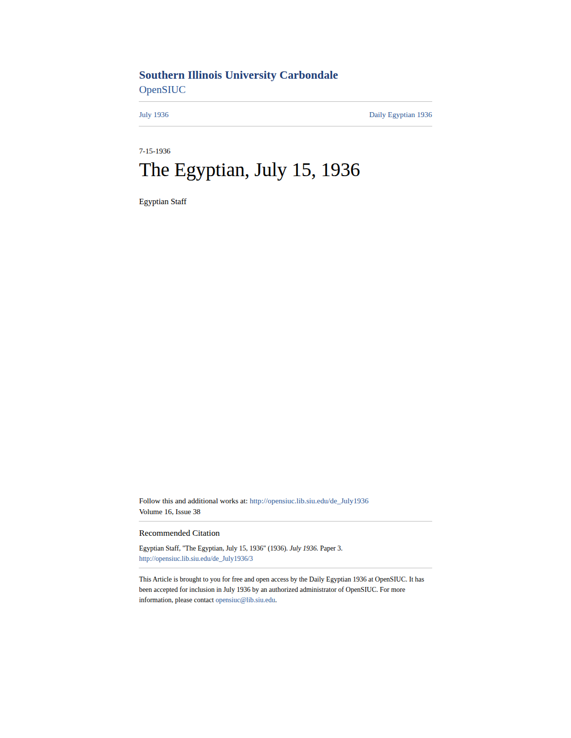Southern Illinois University Carbondale
OpenSIUC
July 1936
Daily Egyptian 1936
7-15-1936
The Egyptian, July 15, 1936
Egyptian Staff
Follow this and additional works at: http://opensiuc.lib.siu.edu/de_July1936
Volume 16, Issue 38
Recommended Citation
Egyptian Staff, "The Egyptian, July 15, 1936" (1936). July 1936. Paper 3.
http://opensiuc.lib.siu.edu/de_July1936/3
This Article is brought to you for free and open access by the Daily Egyptian 1936 at OpenSIUC. It has been accepted for inclusion in July 1936 by an authorized administrator of OpenSIUC. For more information, please contact opensiuc@lib.siu.edu.